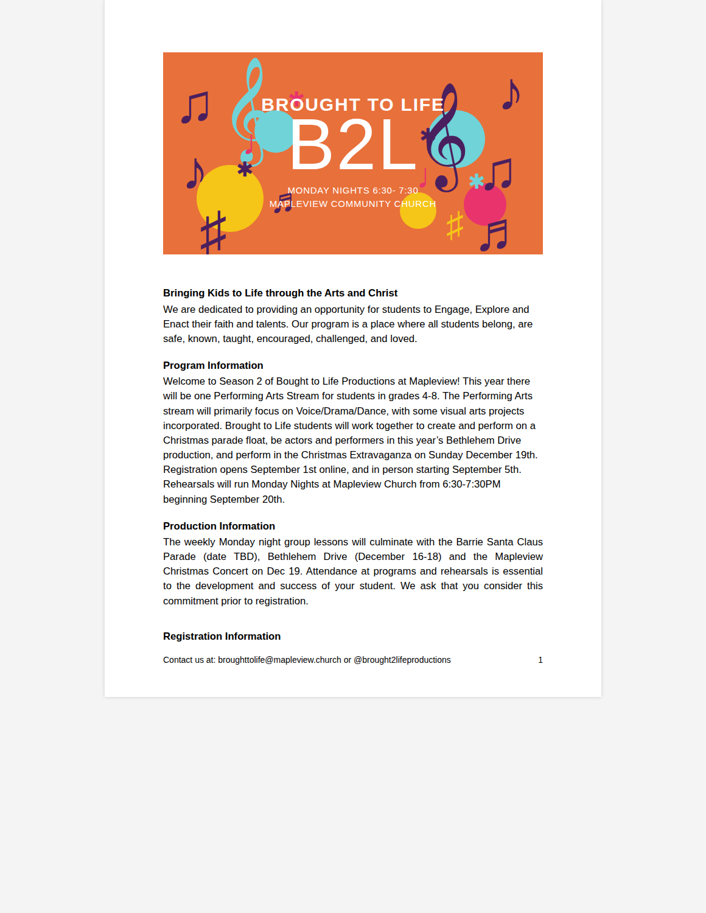♫ 𝄞 ♪ ♩ ♯ ♬ ♪ 𝄞 ♫ ♩ ♬ ♯ ✱ ✱ ✱ ✱
BROUGHT TO LIFE
B2L
MONDAY NIGHTS 6:30- 7:30
MAPLEVIEW COMMUNITY CHURCH
Bringing Kids to Life through the Arts and Christ
We are dedicated to providing an opportunity for students to Engage, Explore and Enact their faith and talents. Our program is a place where all students belong, are safe, known, taught, encouraged, challenged, and loved.
Program Information
Welcome to Season 2 of Bought to Life Productions at Mapleview! This year there will be one Performing Arts Stream for students in grades 4-8. The Performing Arts stream will primarily focus on Voice/Drama/Dance, with some visual arts projects incorporated. Brought to Life students will work together to create and perform on a Christmas parade float, be actors and performers in this year’s Bethlehem Drive production, and perform in the Christmas Extravaganza on Sunday December 19th. Registration opens September 1st online, and in person starting September 5th. Rehearsals will run Monday Nights at Mapleview Church from 6:30-7:30PM beginning September 20th.
Production Information
The weekly Monday night group lessons will culminate with the Barrie Santa Claus Parade (date TBD), Bethlehem Drive (December 16-18) and the Mapleview Christmas Concert on Dec 19. Attendance at programs and rehearsals is essential to the development and success of your student. We ask that you consider this commitment prior to registration.
Registration Information
Contact us at: broughttolife@mapleview.church or @brought2lifeproductions 1